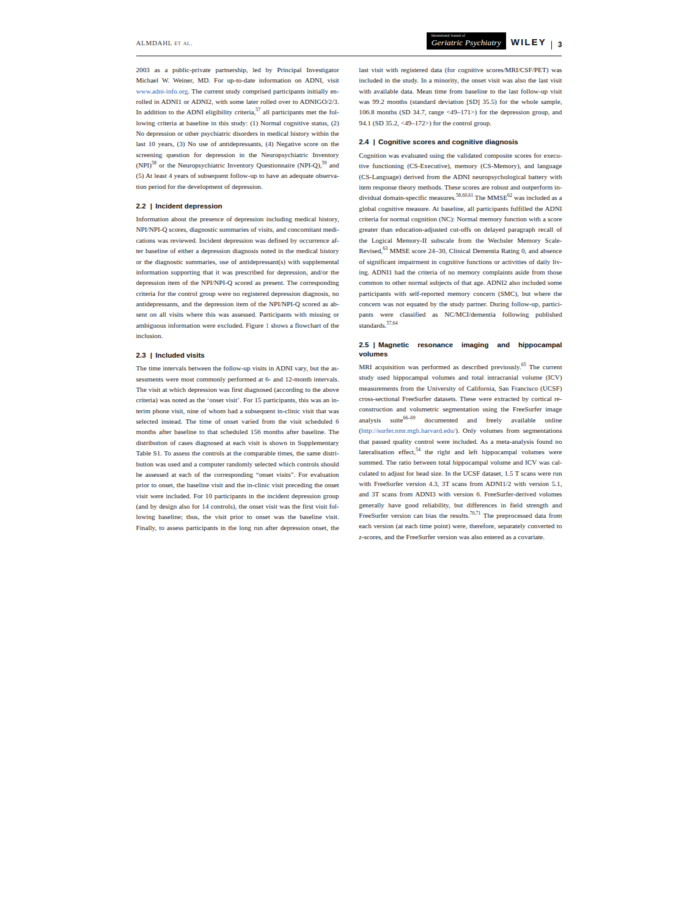ALMDAHL et al.
International Journal of Geriatric Psychiatry
WILEY
3
2003 as a public-private partnership, led by Principal Investigator Michael W. Weiner, MD. For up-to-date information on ADNI, visit www.adni-info.org. The current study comprised participants initially enrolled in ADNI1 or ADNI2, with some later rolled over to ADNIGO/2/3. In addition to the ADNI eligibility criteria,57 all participants met the following criteria at baseline in this study: (1) Normal cognitive status, (2) No depression or other psychiatric disorders in medical history within the last 10 years, (3) No use of antidepressants, (4) Negative score on the screening question for depression in the Neuropsychiatric Inventory (NPI)58 or the Neuropsychiatric Inventory Questionnaire (NPI-Q),59 and (5) At least 4 years of subsequent follow-up to have an adequate observation period for the development of depression.
2.2|Incident depression
Information about the presence of depression including medical history, NPI/NPI-Q scores, diagnostic summaries of visits, and concomitant medications was reviewed. Incident depression was defined by occurrence after baseline of either a depression diagnosis noted in the medical history or the diagnostic summaries, use of antidepressant(s) with supplemental information supporting that it was prescribed for depression, and/or the depression item of the NPI/NPI-Q scored as present. The corresponding criteria for the control group were no registered depression diagnosis, no antidepressants, and the depression item of the NPI/NPI-Q scored as absent on all visits where this was assessed. Participants with missing or ambiguous information were excluded. Figure 1 shows a flowchart of the inclusion.
2.3|Included visits
The time intervals between the follow-up visits in ADNI vary, but the assessments were most commonly performed at 6- and 12-month intervals. The visit at which depression was first diagnosed (according to the above criteria) was noted as the ‘onset visit’. For 15 participants, this was an interim phone visit, nine of whom had a subsequent in-clinic visit that was selected instead. The time of onset varied from the visit scheduled 6 months after baseline to that scheduled 156 months after baseline. The distribution of cases diagnosed at each visit is shown in Supplementary Table S1. To assess the controls at the comparable times, the same distribution was used and a computer randomly selected which controls should be assessed at each of the corresponding “onset visits”. For evaluation prior to onset, the baseline visit and the in-clinic visit preceding the onset visit were included. For 10 participants in the incident depression group (and by design also for 14 controls), the onset visit was the first visit following baseline; thus, the visit prior to onset was the baseline visit. Finally, to assess participants in the long run after depression onset, the last visit with registered data (for cognitive scores/MRI/CSF/PET) was included in the study. In a minority, the onset visit was also the last visit with available data. Mean time from baseline to the last follow-up visit was 99.2 months (standard deviation [SD] 35.5) for the whole sample, 106.8 months (SD 34.7, range <49–171>) for the depression group, and 94.1 (SD 35.2, <49–172>) for the control group.
2.4|Cognitive scores and cognitive diagnosis
Cognition was evaluated using the validated composite scores for executive functioning (CS-Executive), memory (CS-Memory), and language (CS-Language) derived from the ADNI neuropsychological battery with item response theory methods. These scores are robust and outperform individual domain-specific measures.58,60,61 The MMSE62 was included as a global cognitive measure. At baseline, all participants fulfilled the ADNI criteria for normal cognition (NC): Normal memory function with a score greater than education-adjusted cut-offs on delayed paragraph recall of the Logical Memory-II subscale from the Wechsler Memory Scale-Revised,63 MMSE score 24–30, Clinical Dementia Rating 0, and absence of significant impairment in cognitive functions or activities of daily living. ADNI1 had the criteria of no memory complaints aside from those common to other normal subjects of that age. ADNI2 also included some participants with self-reported memory concern (SMC), but where the concern was not equated by the study partner. During follow-up, participants were classified as NC/MCI/dementia following published standards.57,64
2.5|Magnetic resonance imaging and hippocampal volumes
MRI acquisition was performed as described previously.65 The current study used hippocampal volumes and total intracranial volume (ICV) measurements from the University of California, San Francisco (UCSF) cross-sectional FreeSurfer datasets. These were extracted by cortical reconstruction and volumetric segmentation using the FreeSurfer image analysis suite66–69 documented and freely available online (http://surfer.nmr.mgh.harvard.edu/). Only volumes from segmentations that passed quality control were included. As a meta-analysis found no lateralisation effect,54 the right and left hippocampal volumes were summed. The ratio between total hippocampal volume and ICV was calculated to adjust for head size. In the UCSF dataset, 1.5 T scans were run with FreeSurfer version 4.3, 3T scans from ADNI1/2 with version 5.1, and 3T scans from ADNI3 with version 6. FreeSurfer-derived volumes generally have good reliability, but differences in field strength and FreeSurfer version can bias the results.70,71 The preprocessed data from each version (at each time point) were, therefore, separately converted to z-scores, and the FreeSurfer version was also entered as a covariate.